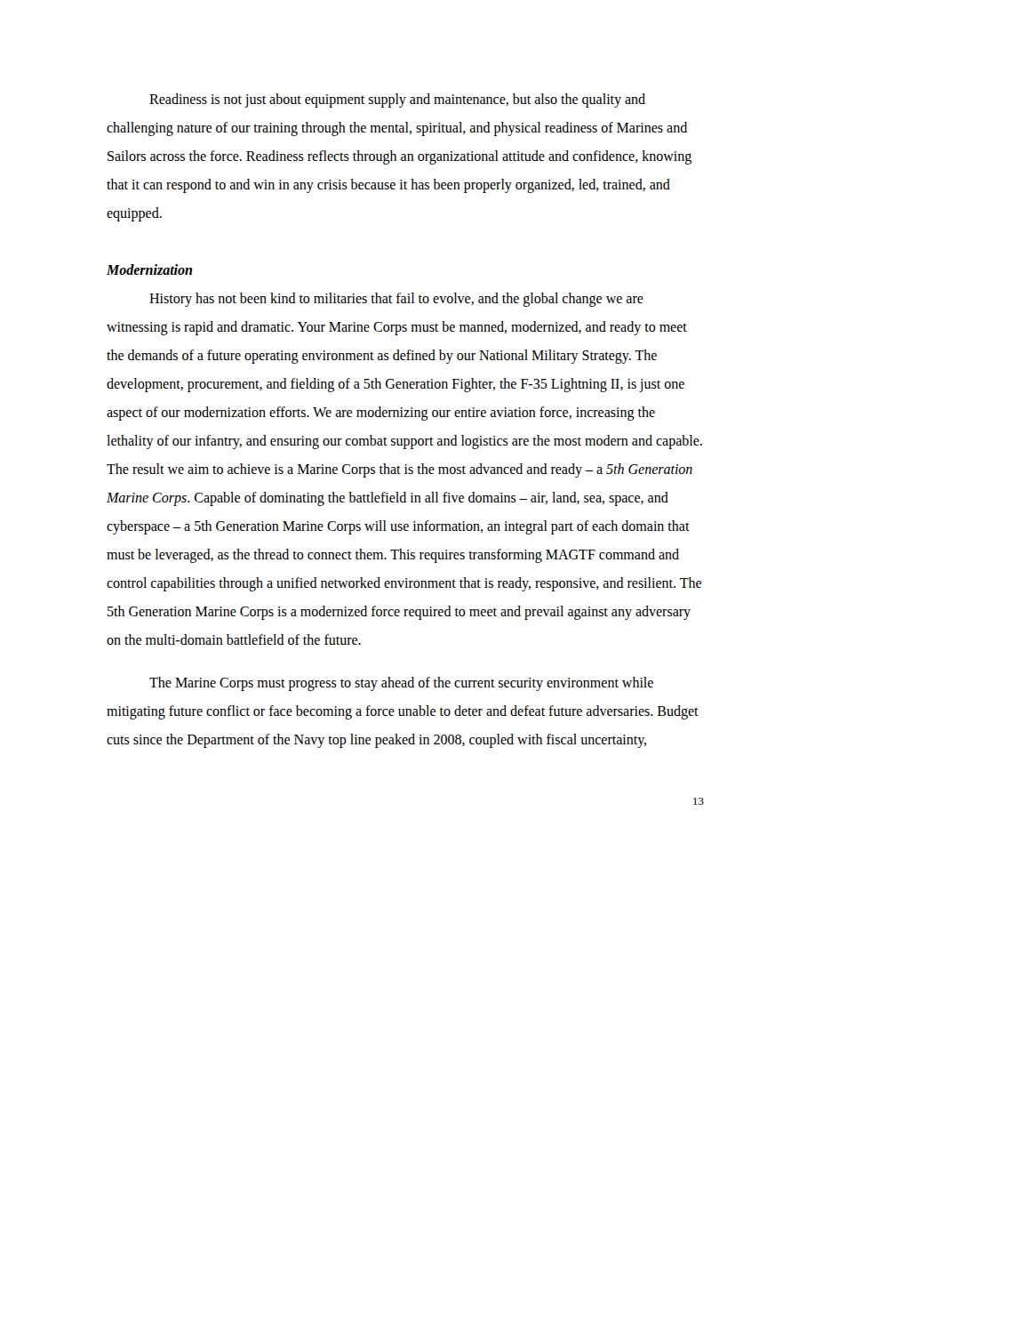Readiness is not just about equipment supply and maintenance, but also the quality and challenging nature of our training through the mental, spiritual, and physical readiness of Marines and Sailors across the force. Readiness reflects through an organizational attitude and confidence, knowing that it can respond to and win in any crisis because it has been properly organized, led, trained, and equipped.
Modernization
History has not been kind to militaries that fail to evolve, and the global change we are witnessing is rapid and dramatic. Your Marine Corps must be manned, modernized, and ready to meet the demands of a future operating environment as defined by our National Military Strategy. The development, procurement, and fielding of a 5th Generation Fighter, the F-35 Lightning II, is just one aspect of our modernization efforts. We are modernizing our entire aviation force, increasing the lethality of our infantry, and ensuring our combat support and logistics are the most modern and capable. The result we aim to achieve is a Marine Corps that is the most advanced and ready – a 5th Generation Marine Corps. Capable of dominating the battlefield in all five domains – air, land, sea, space, and cyberspace – a 5th Generation Marine Corps will use information, an integral part of each domain that must be leveraged, as the thread to connect them. This requires transforming MAGTF command and control capabilities through a unified networked environment that is ready, responsive, and resilient. The 5th Generation Marine Corps is a modernized force required to meet and prevail against any adversary on the multi-domain battlefield of the future.
The Marine Corps must progress to stay ahead of the current security environment while mitigating future conflict or face becoming a force unable to deter and defeat future adversaries. Budget cuts since the Department of the Navy top line peaked in 2008, coupled with fiscal uncertainty,
13